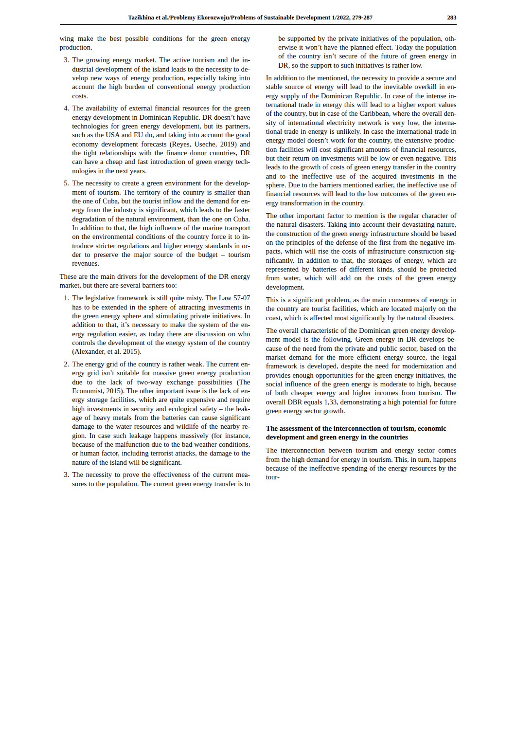Tazikhina et al./Problemy Ekorozwoju/Problems of Sustainable Development 1/2022, 279-287 283
wing make the best possible conditions for the green energy production.
The growing energy market. The active tourism and the industrial development of the island leads to the necessity to develop new ways of energy production, especially taking into account the high burden of conventional energy production costs.
The availability of external financial resources for the green energy development in Dominican Republic. DR doesn’t have technologies for green energy development, but its partners, such as the USA and EU do, and taking into account the good economy development forecasts (Reyes, Useche, 2019) and the tight relationships with the finance donor countries, DR can have a cheap and fast introduction of green energy technologies in the next years.
The necessity to create a green environment for the development of tourism. The territory of the country is smaller than the one of Cuba, but the tourist inflow and the demand for energy from the industry is significant, which leads to the faster degradation of the natural environment, than the one on Cuba. In addition to that, the high influence of the marine transport on the environmental conditions of the country force it to introduce stricter regulations and higher energy standards in order to preserve the major source of the budget – tourism revenues.
These are the main drivers for the development of the DR energy market, but there are several barriers too:
The legislative framework is still quite misty. The Law 57-07 has to be extended in the sphere of attracting investments in the green energy sphere and stimulating private initiatives. In addition to that, it’s necessary to make the system of the energy regulation easier, as today there are discussion on who controls the development of the energy system of the country (Alexander, et al. 2015).
The energy grid of the country is rather weak. The current energy grid isn’t suitable for massive green energy production due to the lack of two-way exchange possibilities (The Economist, 2015). The other important issue is the lack of energy storage facilities, which are quite expensive and require high investments in security and ecological safety – the leakage of heavy metals from the batteries can cause significant damage to the water resources and wildlife of the nearby region. In case such leakage happens massively (for instance, because of the malfunction due to the bad weather conditions, or human factor, including terrorist attacks, the damage to the nature of the island will be significant.
The necessity to prove the effectiveness of the current measures to the population. The current green energy transfer is to be supported by the private initiatives of the population, otherwise it won’t have the planned effect. Today the population of the country isn’t secure of the future of green energy in DR, so the support to such initiatives is rather low.
In addition to the mentioned, the necessity to provide a secure and stable source of energy will lead to the inevitable overkill in energy supply of the Dominican Republic. In case of the intense international trade in energy this will lead to a higher export values of the country, but in case of the Caribbean, where the overall density of international electricity network is very low, the international trade in energy is unlikely. In case the international trade in energy model doesn’t work for the country, the extensive production facilities will cost significant amounts of financial resources, but their return on investments will be low or even negative. This leads to the growth of costs of green energy transfer in the country and to the ineffective use of the acquired investments in the sphere. Due to the barriers mentioned earlier, the ineffective use of financial resources will lead to the low outcomes of the green energy transformation in the country.
The other important factor to mention is the regular character of the natural disasters. Taking into account their devastating nature, the construction of the green energy infrastructure should be based on the principles of the defense of the first from the negative impacts, which will rise the costs of infrastructure construction significantly. In addition to that, the storages of energy, which are represented by batteries of different kinds, should be protected from water, which will add on the costs of the green energy development.
This is a significant problem, as the main consumers of energy in the country are tourist facilities, which are located majorly on the coast, which is affected most significantly by the natural disasters.
The overall characteristic of the Dominican green energy development model is the following. Green energy in DR develops because of the need from the private and public sector, based on the market demand for the more efficient energy source, the legal framework is developed, despite the need for modernization and provides enough opportunities for the green energy initiatives, the social influence of the green energy is moderate to high, because of both cheaper energy and higher incomes from tourism. The overall DBR equals 1,33, demonstrating a high potential for future green energy sector growth.
The assessment of the interconnection of tourism, economic development and green energy in the countries
The interconnection between tourism and energy sector comes from the high demand for energy in tourism. This, in turn, happens because of the ineffective spending of the energy resources by the tour-